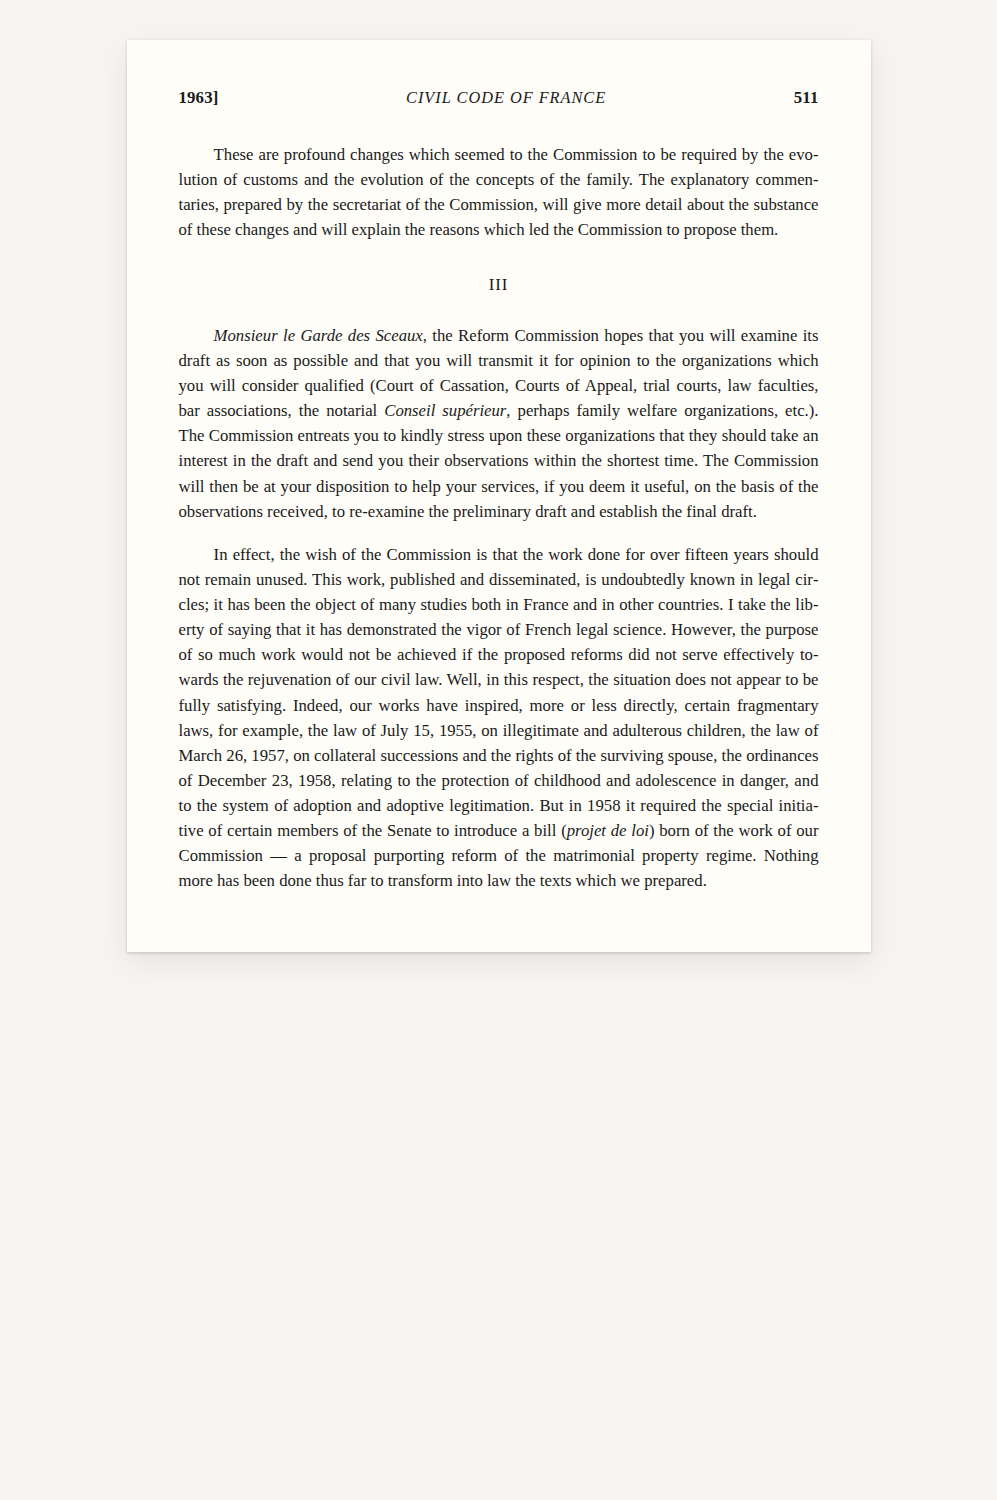1963] Civil Code of France 511
These are profound changes which seemed to the Commission to be required by the evolution of customs and the evolution of the concepts of the family. The explanatory commentaries, prepared by the secretariat of the Commission, will give more detail about the substance of these changes and will explain the reasons which led the Commission to propose them.
III
Monsieur le Garde des Sceaux, the Reform Commission hopes that you will examine its draft as soon as possible and that you will transmit it for opinion to the organizations which you will consider qualified (Court of Cassation, Courts of Appeal, trial courts, law faculties, bar associations, the notarial Conseil supérieur, perhaps family welfare organizations, etc.). The Commission entreats you to kindly stress upon these organizations that they should take an interest in the draft and send you their observations within the shortest time. The Commission will then be at your disposition to help your services, if you deem it useful, on the basis of the observations received, to re-examine the preliminary draft and establish the final draft.
In effect, the wish of the Commission is that the work done for over fifteen years should not remain unused. This work, published and disseminated, is undoubtedly known in legal circles; it has been the object of many studies both in France and in other countries. I take the liberty of saying that it has demonstrated the vigor of French legal science. However, the purpose of so much work would not be achieved if the proposed reforms did not serve effectively towards the rejuvenation of our civil law. Well, in this respect, the situation does not appear to be fully satisfying. Indeed, our works have inspired, more or less directly, certain fragmentary laws, for example, the law of July 15, 1955, on illegitimate and adulterous children, the law of March 26, 1957, on collateral successions and the rights of the surviving spouse, the ordinances of December 23, 1958, relating to the protection of childhood and adolescence in danger, and to the system of adoption and adoptive legitimation. But in 1958 it required the special initiative of certain members of the Senate to introduce a bill (projet de loi) born of the work of our Commission — a proposal purporting reform of the matrimonial property regime. Nothing more has been done thus far to transform into law the texts which we prepared.